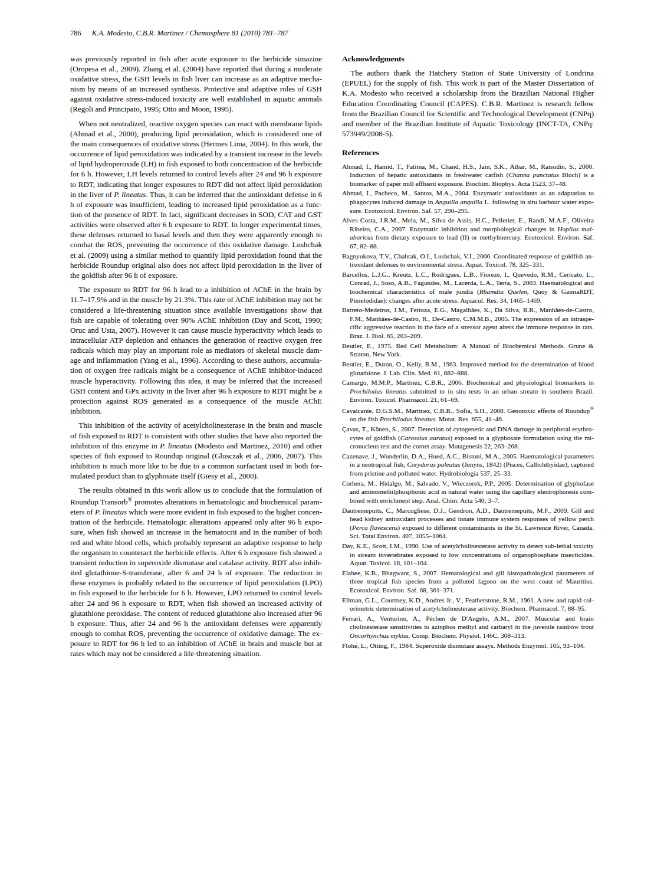786 K.A. Modesto, C.B.R. Martinez / Chemosphere 81 (2010) 781–787
was previously reported in fish after acute exposure to the herbicide simazine (Oropesa et al., 2009). Zhang et al. (2004) have reported that during a moderate oxidative stress, the GSH levels in fish liver can increase as an adaptive mechanism by means of an increased synthesis. Protective and adaptive roles of GSH against oxidative stress-induced toxicity are well established in aquatic animals (Regoli and Principato, 1995; Otto and Moon, 1995).
When not neutralized, reactive oxygen species can react with membrane lipids (Ahmad et al., 2000), producing lipid peroxidation, which is considered one of the main consequences of oxidative stress (Hermes Lima, 2004). In this work, the occurrence of lipid peroxidation was indicated by a transient increase in the levels of lipid hydroperoxide (LH) in fish exposed to both concentration of the herbicide for 6 h. However, LH levels returned to control levels after 24 and 96 h exposure to RDT, indicating that longer exposures to RDT did not affect lipid peroxidation in the liver of P. lineatus. Thus, it can be inferred that the antioxidant defense in 6 h of exposure was insufficient, leading to increased lipid peroxidation as a function of the presence of RDT. In fact, significant decreases in SOD, CAT and GST activities were observed after 6 h exposure to RDT. In longer experimental times, these defenses returned to basal levels and then they were apparently enough to combat the ROS, preventing the occurrence of this oxidative damage. Lushchak et al. (2009) using a similar method to quantify lipid peroxidation found that the herbicide Roundup original also does not affect lipid peroxidation in the liver of the goldfish after 96 h of exposure.
The exposure to RDT for 96 h lead to a inhibition of AChE in the brain by 11.7–17.9% and in the muscle by 21.3%. This rate of AChE inhibition may not be considered a life-threatening situation since available investigations show that fish are capable of tolerating over 90% AChE inhibition (Day and Scott, 1990; Oruc and Usta, 2007). However it can cause muscle hyperactivity which leads to intracellular ATP depletion and enhances the generation of reactive oxygen free radicals which may play an important role as mediators of skeletal muscle damage and inflammation (Yang et al., 1996). According to these authors, accumulation of oxygen free radicals might be a consequence of AChE inhibitor-induced muscle hyperactivity. Following this idea, it may be inferred that the increased GSH content and GPx activity in the liver after 96 h exposure to RDT might be a protection against ROS generated as a consequence of the muscle AChE inhibition.
This inhibition of the activity of acetylcholinesterase in the brain and muscle of fish exposed to RDT is consistent with other studies that have also reported the inhibition of this enzyme in P. lineatus (Modesto and Martinez, 2010) and other species of fish exposed to Roundup original (Glusczak et al., 2006, 2007). This inhibition is much more like to be due to a common surfactant used in both formulated product than to glyphosate itself (Giesy et al., 2000).
The results obtained in this work allow us to conclude that the formulation of Roundup Transorb® promotes alterations in hematologic and biochemical parameters of P. lineatus which were more evident in fish exposed to the higher concentration of the herbicide. Hematologic alterations appeared only after 96 h exposure, when fish showed an increase in the hematocrit and in the number of both red and white blood cells, which probably represent an adaptive response to help the organism to counteract the herbicide effects. After 6 h exposure fish showed a transient reduction in superoxide dismutase and catalase activity. RDT also inhibited glutathione-S-transferase, after 6 and 24 h of exposure. The reduction in these enzymes is probably related to the occurrence of lipid peroxidation (LPO) in fish exposed to the herbicide for 6 h. However, LPO returned to control levels after 24 and 96 h exposure to RDT, when fish showed an increased activity of glutathione peroxidase. The content of reduced glutathione also increased after 96 h exposure. Thus, after 24 and 96 h the antioxidant defenses were apparently enough to combat ROS, preventing the occurrence of oxidative damage. The exposure to RDT for 96 h led to an inhibition of AChE in brain and muscle but at rates which may not be considered a life-threatening situation.
Acknowledgments
The authors thank the Hatchery Station of State University of Londrina (EPUEL) for the supply of fish. This work is part of the Master Dissertation of K.A. Modesto who received a scholarship from the Brazilian National Higher Education Coordinating Council (CAPES). C.B.R. Martinez is research fellow from the Brazilian Council for Scientific and Technological Development (CNPq) and member of the Brazilian Institute of Aquatic Toxicology (INCT-TA, CNPq: 573949/2008-5).
References
Ahmad, I., Hamid, T., Fatima, M., Chand, H.S., Jain, S.K., Athar, M., Raisudin, S., 2000. Induction of hepatic antioxidants in freshwater catfish (Channa punctatus Bloch) is a biomarker of paper mill effluent exposure. Biochim. Biophys. Acta 1523, 37–48.
Ahmad, I., Pacheco, M., Santos, M.A., 2004. Enzymatic antioxidants as an adaptation to phagocytes induced damage in Anguilla anguilla L. following in situ harbour water exposure. Ecotoxicol. Environ. Saf. 57, 290–295.
Alves Costa, J.R.M., Mela, M., Silva de Assis, H.C., Pelletier, E., Randi, M.A.F., Oliveira Ribeiro, C.A., 2007. Enzymatic inhibition and morphological changes in Hoplias malabaricus from dietary exposure to lead (II) or methylmercury. Ecotoxicol. Environ. Saf. 67, 82–88.
Bagnyukova, T.V., Chahrak, O.I., Lushchak, V.I., 2006. Coordinated response of goldfish antioxidant defenses to environmental stress. Aquat. Toxicol. 78, 325–331.
Barcellos, L.J.G., Kreutz, L.C., Rodrigues, L.B., Fioreze, I., Quevedo, R.M., Cericato, L., Conrad, J., Soso, A.B., Fagundes, M., Lacerda, L.A., Terra, S., 2003. Haematological and biochemical characteristics of male jundiá (Rhamdia Quelen, Quoy & GaimaRDT, Pimelodidae): changes after acute stress. Aquacul. Res. 34, 1465–1469.
Barreto-Medeiros, J.M., Feitoza, E.G., Magalhães, K., Da Silva, R.R., Manhães-de-Castro, F.M., Manhães-de-Castro, R., De-Castro, C.M.M.B., 2005. The expression of an intraspecific aggressive reaction in the face of a stressor agent alters the immune response in rats. Braz. J. Biol. 65, 203–209.
Beutler, E., 1975. Red Cell Metabolism: A Manual of Biochemical Methods. Grune & Straton, New York.
Beutler, E., Duron, O., Kelly, B.M., 1963. Improved method for the determination of blood glutathione. J. Lab. Clin. Med. 61, 882–888.
Camargo, M.M.P., Martinez, C.B.R., 2006. Biochemical and physiological biomarkers in Prochilodus lineatus submitted to in situ tests in an urban stream in southern Brazil. Environ. Toxicol. Pharmacol. 21, 61–69.
Cavalcante, D.G.S.M., Martinez, C.B.R., Sofia, S.H., 2008. Genotoxic effects of Roundup® on the fish Prochilodus lineatus. Mutat. Res. 655, 41–46.
Çavas, T., Könen, S., 2007. Detection of cytogenetic and DNA damage in peripheral erythrocytes of goldfish (Carassius auratus) exposed to a glyphosate formulation using the micronucleus test and the comet assay. Mutagenesis 22, 263–268.
Cazenave, J., Wunderlin, D.A., Hued, A.C., Bistoni, M.A., 2005. Haematological parameters in a neotropical fish, Corydoras paleatus (Jenyns, 1842) (Pisces, Callichthyidae), captured from pristine and polluted water. Hydrobiologia 537, 25–33.
Corbera, M., Hidalgo, M., Salvado, V., Wieczorek, P.P., 2005. Determination of glyphofase and aminomethilphosphonic acid in natural water using the capillary electrophoresis combined with enrichment step. Anal. Chim. Acta 540, 3–7.
Dautremepuits, C., Marcogliese, D.J., Gendron, A.D., Dautremepuits, M.F., 2009. Gill and head kidney antioxidant processes and innate immune system responses of yellow perch (Perca flavescens) exposed to different contaminants in the St. Lawrence River, Canada. Sci. Total Environ. 407, 1055–1064.
Day, K.E., Scott, I.M., 1990. Use of acetylcholinesterase activity to detect sub-lethal toxicity in stream invertebrates exposed to low concentrations of organophosphate insecticides. Aquat. Toxicol. 18, 101–104.
Elahee, K.B., Bhagwant, S., 2007. Hematological and gill histopathological parameters of three tropical fish species from a polluted lagoon on the west coast of Mauritius. Ecotoxicol. Environ. Saf. 68, 361–371.
Ellman, G.L., Courtney, K.D., Andres Jr., V., Featherstone, R.M., 1961. A new and rapid colorimetric determination of acetylcholinesterase activity. Biochem. Pharmacol. 7, 88–95.
Ferrari, A., Venturino, A., Péchen de D'Angelo, A.M., 2007. Muscular and brain cholinesterase sensitivities to azinphos methyl and carbaryl in the juvenile rainbow trout Oncorhynchus mykiss. Comp. Biochem. Physiol. 146C, 308–313.
Flohé, L., Otting, F., 1984. Superoxide dismutase assays. Methods Enzymol. 105, 93–104.